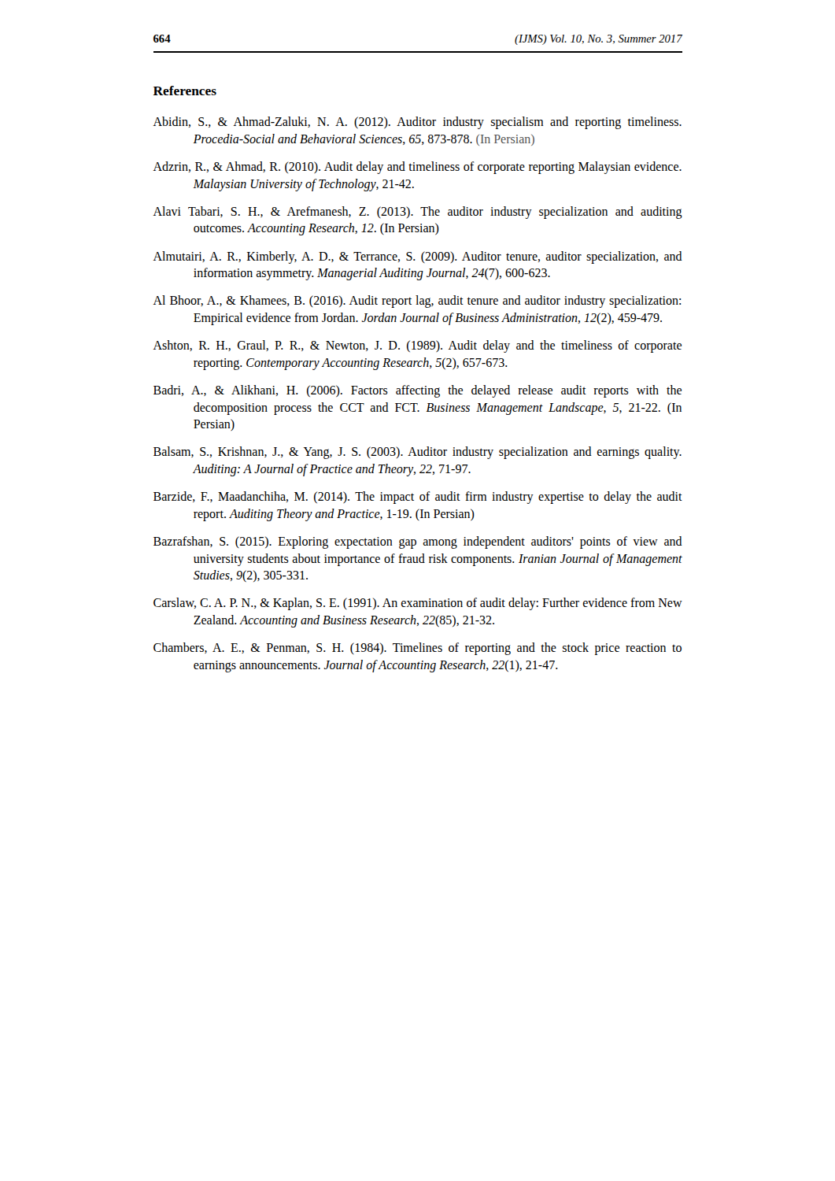664 (IJMS) Vol. 10, No. 3, Summer 2017
References
Abidin, S., & Ahmad-Zaluki, N. A. (2012). Auditor industry specialism and reporting timeliness. Procedia-Social and Behavioral Sciences, 65, 873-878. (In Persian)
Adzrin, R., & Ahmad, R. (2010). Audit delay and timeliness of corporate reporting Malaysian evidence. Malaysian University of Technology, 21-42.
Alavi Tabari, S. H., & Arefmanesh, Z. (2013). The auditor industry specialization and auditing outcomes. Accounting Research, 12. (In Persian)
Almutairi, A. R., Kimberly, A. D., & Terrance, S. (2009). Auditor tenure, auditor specialization, and information asymmetry. Managerial Auditing Journal, 24(7), 600-623.
Al Bhoor, A., & Khamees, B. (2016). Audit report lag, audit tenure and auditor industry specialization: Empirical evidence from Jordan. Jordan Journal of Business Administration, 12(2), 459-479.
Ashton, R. H., Graul, P. R., & Newton, J. D. (1989). Audit delay and the timeliness of corporate reporting. Contemporary Accounting Research, 5(2), 657-673.
Badri, A., & Alikhani, H. (2006). Factors affecting the delayed release audit reports with the decomposition process the CCT and FCT. Business Management Landscape, 5, 21-22. (In Persian)
Balsam, S., Krishnan, J., & Yang, J. S. (2003). Auditor industry specialization and earnings quality. Auditing: A Journal of Practice and Theory, 22, 71-97.
Barzide, F., Maadanchiha, M. (2014). The impact of audit firm industry expertise to delay the audit report. Auditing Theory and Practice, 1-19. (In Persian)
Bazrafshan, S. (2015). Exploring expectation gap among independent auditors' points of view and university students about importance of fraud risk components. Iranian Journal of Management Studies, 9(2), 305-331.
Carslaw, C. A. P. N., & Kaplan, S. E. (1991). An examination of audit delay: Further evidence from New Zealand. Accounting and Business Research, 22(85), 21-32.
Chambers, A. E., & Penman, S. H. (1984). Timelines of reporting and the stock price reaction to earnings announcements. Journal of Accounting Research, 22(1), 21-47.